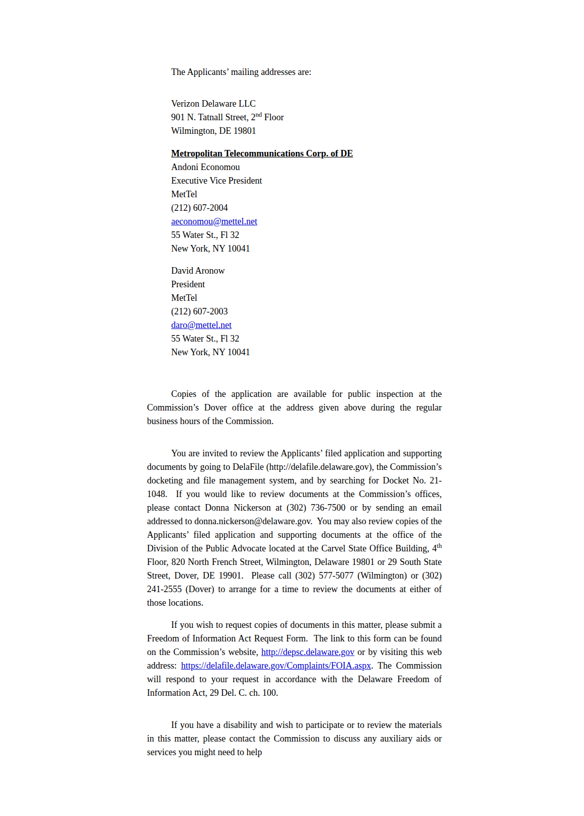The Applicants’ mailing addresses are:
Verizon Delaware LLC
901 N. Tatnall Street, 2nd Floor
Wilmington, DE 19801
Metropolitan Telecommunications Corp. of DE
Andoni Economou
Executive Vice President
MetTel
(212) 607-2004
aeconomou@mettel.net
55 Water St., Fl 32
New York, NY 10041
David Aronow
President
MetTel
(212) 607-2003
daro@mettel.net
55 Water St., Fl 32
New York, NY 10041
Copies of the application are available for public inspection at the Commission’s Dover office at the address given above during the regular business hours of the Commission.
You are invited to review the Applicants’ filed application and supporting documents by going to DelaFile (http://delafile.delaware.gov), the Commission’s docketing and file management system, and by searching for Docket No. 21-1048. If you would like to review documents at the Commission’s offices, please contact Donna Nickerson at (302) 736-7500 or by sending an email addressed to donna.nickerson@delaware.gov. You may also review copies of the Applicants’ filed application and supporting documents at the office of the Division of the Public Advocate located at the Carvel State Office Building, 4th Floor, 820 North French Street, Wilmington, Delaware 19801 or 29 South State Street, Dover, DE 19901. Please call (302) 577-5077 (Wilmington) or (302) 241-2555 (Dover) to arrange for a time to review the documents at either of those locations.
If you wish to request copies of documents in this matter, please submit a Freedom of Information Act Request Form. The link to this form can be found on the Commission’s website, http://depsc.delaware.gov or by visiting this web address: https://delafile.delaware.gov/Complaints/FOIA.aspx. The Commission will respond to your request in accordance with the Delaware Freedom of Information Act, 29 Del. C. ch. 100.
If you have a disability and wish to participate or to review the materials in this matter, please contact the Commission to discuss any auxiliary aids or services you might need to help